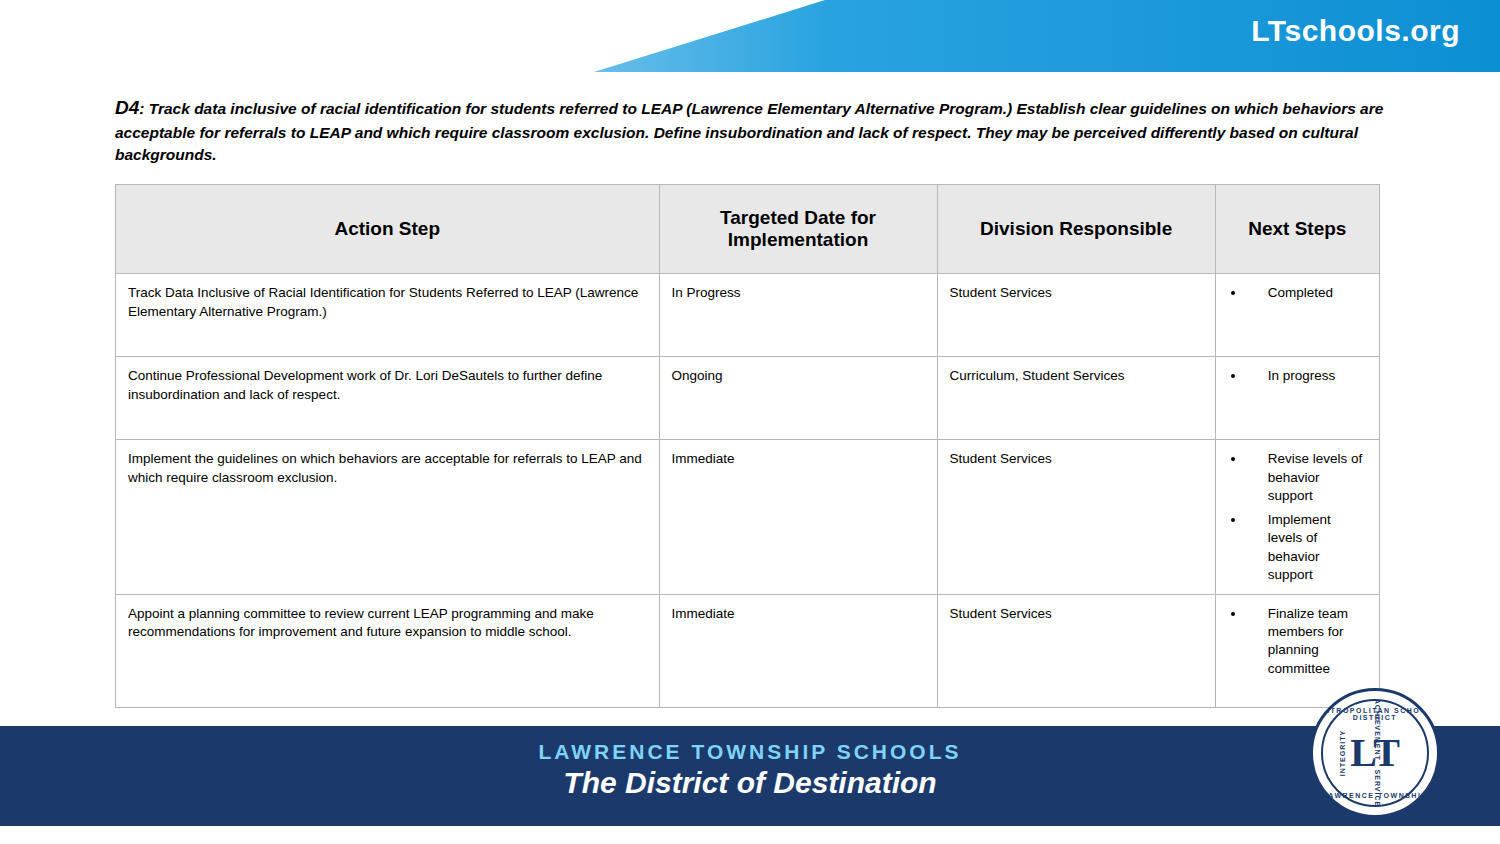LTschools.org
D4: Track data inclusive of racial identification for students referred to LEAP (Lawrence Elementary Alternative Program.) Establish clear guidelines on which behaviors are acceptable for referrals to LEAP and which require classroom exclusion. Define insubordination and lack of respect. They may be perceived differently based on cultural backgrounds.
| Action Step | Targeted Date for Implementation | Division Responsible | Next Steps |
| --- | --- | --- | --- |
| Track Data Inclusive of Racial Identification for Students Referred to LEAP (Lawrence Elementary Alternative Program.) | In Progress | Student Services | Completed |
| Continue Professional Development work of Dr. Lori DeSautels to further define insubordination and lack of respect. | Ongoing | Curriculum, Student Services | In progress |
| Implement the guidelines on which behaviors are acceptable for referrals to LEAP and which require classroom exclusion. | Immediate | Student Services | Revise levels of behavior support Implement levels of behavior support |
| Appoint a planning committee to review current LEAP programming and make recommendations for improvement and future expansion to middle school. | Immediate | Student Services | Finalize team members for planning committee |
LAWRENCE TOWNSHIP SCHOOLS
The District of Destination
METROPOLITAN SCHOOL DISTRICT
LAWRENCE TOWNSHIP
INTEGRITY
ACHIEVEMENT SERVICE
LT